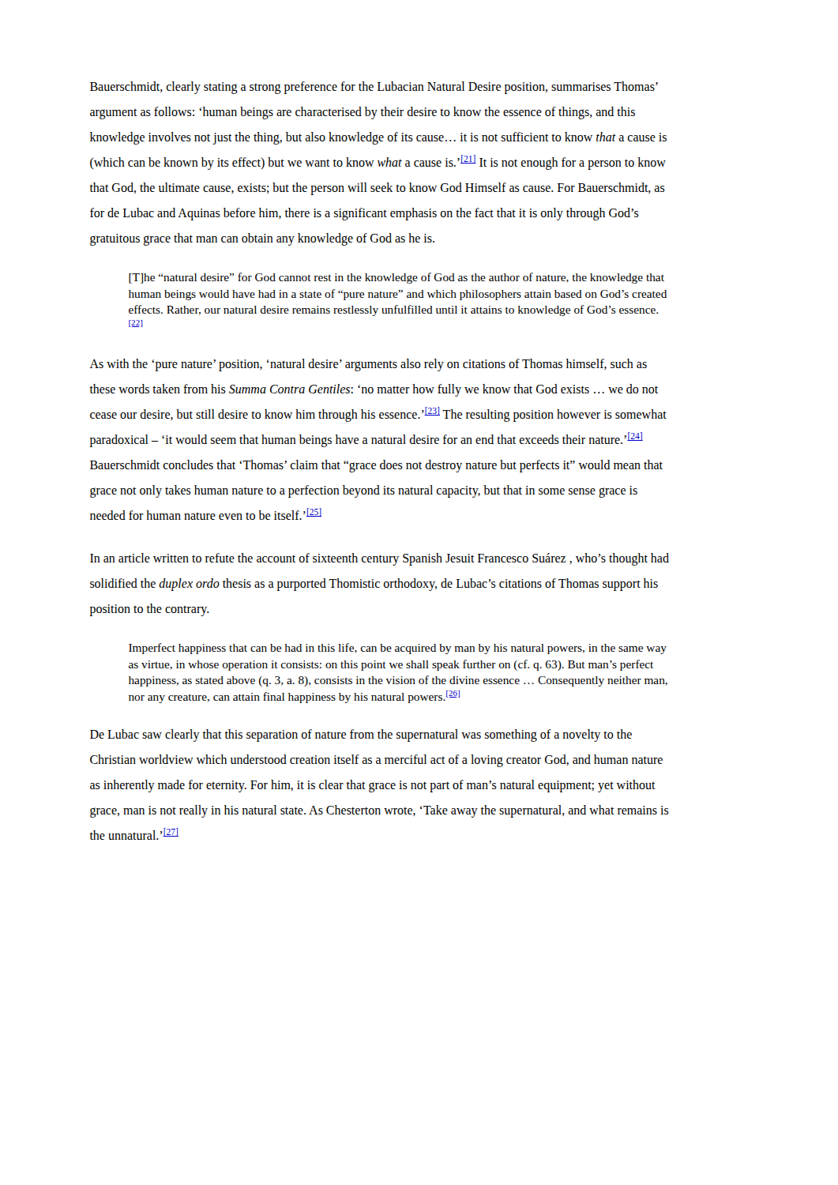Bauerschmidt, clearly stating a strong preference for the Lubacian Natural Desire position, summarises Thomas’ argument as follows: ‘human beings are characterised by their desire to know the essence of things, and this knowledge involves not just the thing, but also knowledge of its cause… it is not sufficient to know that a cause is (which can be known by its effect) but we want to know what a cause is.’[21] It is not enough for a person to know that God, the ultimate cause, exists; but the person will seek to know God Himself as cause. For Bauerschmidt, as for de Lubac and Aquinas before him, there is a significant emphasis on the fact that it is only through God’s gratuitous grace that man can obtain any knowledge of God as he is.
[T]he “natural desire” for God cannot rest in the knowledge of God as the author of nature, the knowledge that human beings would have had in a state of “pure nature” and which philosophers attain based on God’s created effects. Rather, our natural desire remains restlessly unfulfilled until it attains to knowledge of God’s essence.[22]
As with the ‘pure nature’ position, ‘natural desire’ arguments also rely on citations of Thomas himself, such as these words taken from his Summa Contra Gentiles: ‘no matter how fully we know that God exists … we do not cease our desire, but still desire to know him through his essence.’[23] The resulting position however is somewhat paradoxical – ‘it would seem that human beings have a natural desire for an end that exceeds their nature.’[24] Bauerschmidt concludes that ‘Thomas’ claim that “grace does not destroy nature but perfects it” would mean that grace not only takes human nature to a perfection beyond its natural capacity, but that in some sense grace is needed for human nature even to be itself.’[25]
In an article written to refute the account of sixteenth century Spanish Jesuit Francesco Suárez , who’s thought had solidified the duplex ordo thesis as a purported Thomistic orthodoxy, de Lubac’s citations of Thomas support his position to the contrary.
Imperfect happiness that can be had in this life, can be acquired by man by his natural powers, in the same way as virtue, in whose operation it consists: on this point we shall speak further on (cf. q. 63). But man’s perfect happiness, as stated above (q. 3, a. 8), consists in the vision of the divine essence … Consequently neither man, nor any creature, can attain final happiness by his natural powers.[26]
De Lubac saw clearly that this separation of nature from the supernatural was something of a novelty to the Christian worldview which understood creation itself as a merciful act of a loving creator God, and human nature as inherently made for eternity. For him, it is clear that grace is not part of man’s natural equipment; yet without grace, man is not really in his natural state. As Chesterton wrote, ‘Take away the supernatural, and what remains is the unnatural.’[27]